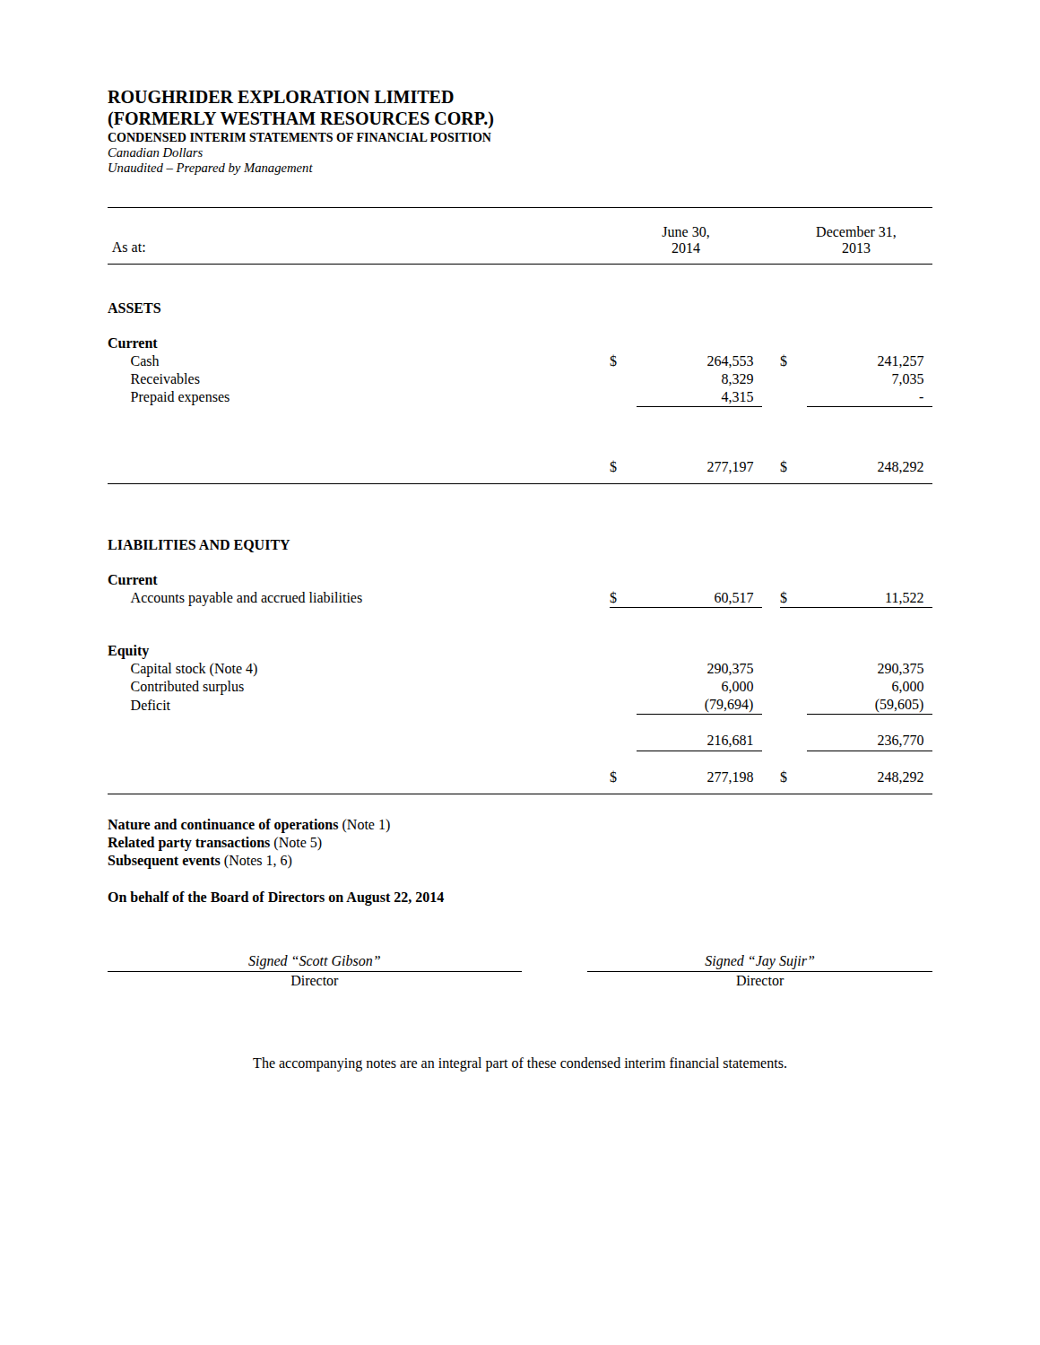ROUGHRIDER EXPLORATION LIMITED
(FORMERLY WESTHAM RESOURCES CORP.)
CONDENSED INTERIM STATEMENTS OF FINANCIAL POSITION
Canadian Dollars
Unaudited – Prepared by Management
| As at: | June 30, 2014 | | December 31, 2013 |
| ASSETS | |
| Current | |
| Cash | $ | 264,553 | | $ | 241,257 |
| Receivables | | 8,329 | | | 7,035 |
| Prepaid expenses | | 4,315 | | | - |
| | $ | 277,197 | | $ | 248,292 |
| LIABILITIES AND EQUITY | |
| Current | |
| Accounts payable and accrued liabilities | $ | 60,517 | | $ | 11,522 |
| Equity | |
| Capital stock (Note 4) | | 290,375 | | | 290,375 |
| Contributed surplus | | 6,000 | | | 6,000 |
| Deficit | | (79,694) | | | (59,605) |
| | | 216,681 | | | 236,770 |
| | $ | 277,198 | | $ | 248,292 |
Nature and continuance of operations (Note 1)
Related party transactions (Note 5)
Subsequent events (Notes 1, 6)
On behalf of the Board of Directors on August 22, 2014
| Signed “Scott Gibson” | | Signed “Jay Sujir” |
| Director | | Director |
The accompanying notes are an integral part of these condensed interim financial statements.